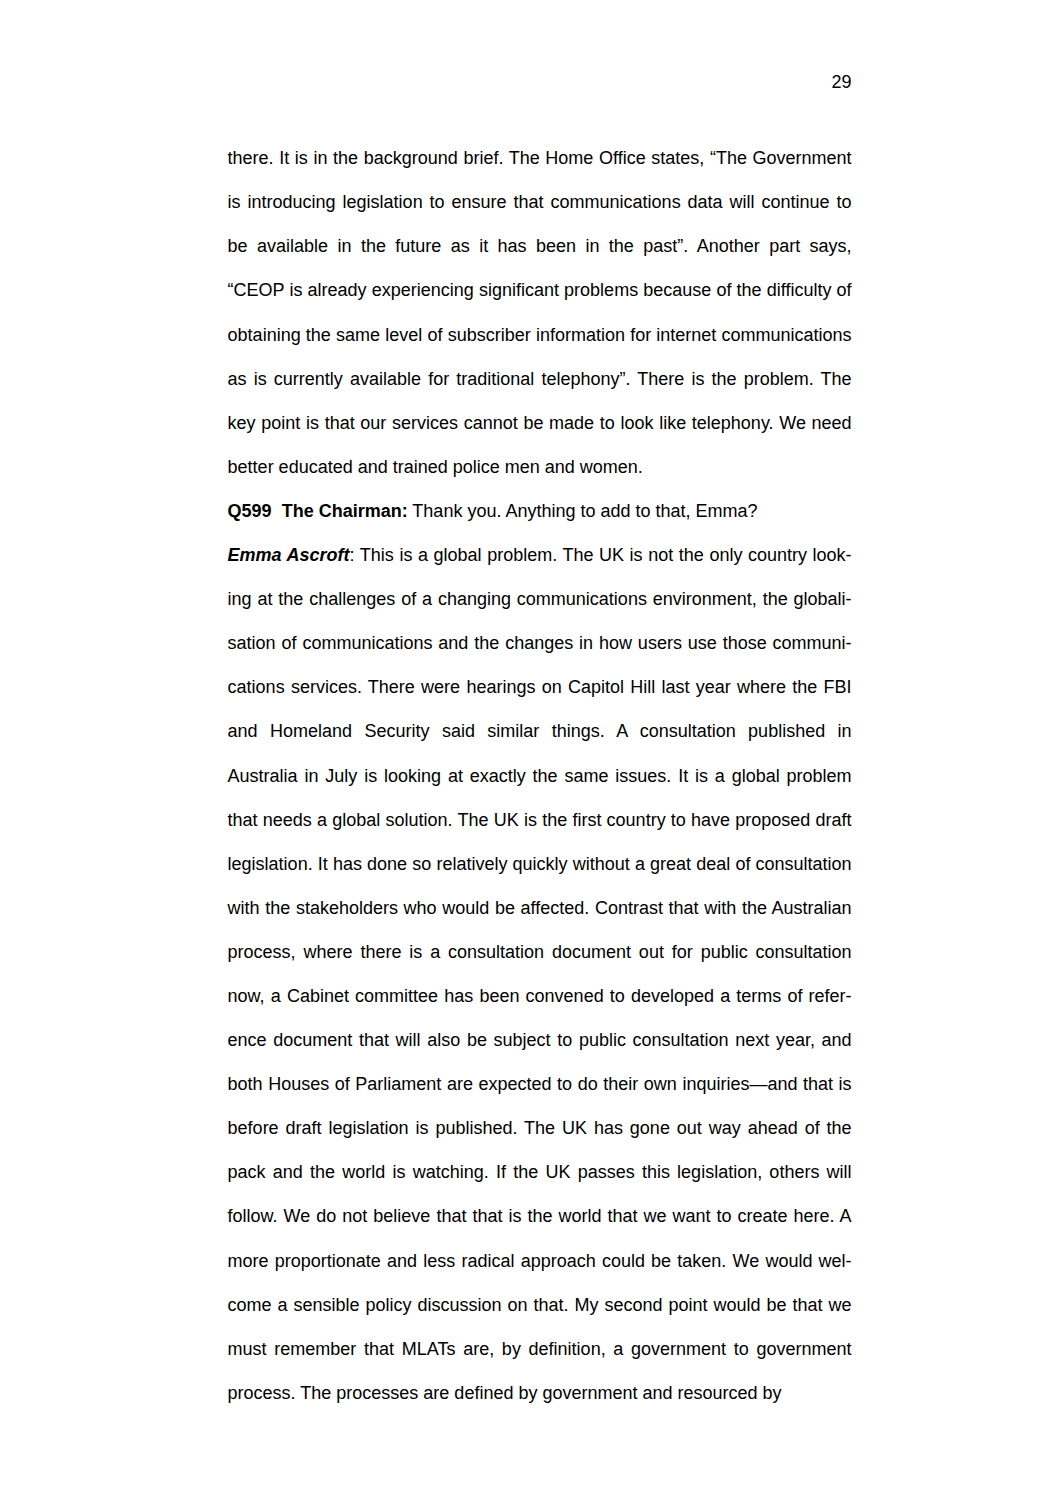29
there. It is in the background brief. The Home Office states, “The Government is introducing legislation to ensure that communications data will continue to be available in the future as it has been in the past”. Another part says, “CEOP is already experiencing significant problems because of the difficulty of obtaining the same level of subscriber information for internet communications as is currently available for traditional telephony”. There is the problem. The key point is that our services cannot be made to look like telephony. We need better educated and trained police men and women.
Q599 The Chairman: Thank you. Anything to add to that, Emma?
Emma Ascroft: This is a global problem. The UK is not the only country looking at the challenges of a changing communications environment, the globalisation of communications and the changes in how users use those communications services. There were hearings on Capitol Hill last year where the FBI and Homeland Security said similar things. A consultation published in Australia in July is looking at exactly the same issues. It is a global problem that needs a global solution. The UK is the first country to have proposed draft legislation. It has done so relatively quickly without a great deal of consultation with the stakeholders who would be affected. Contrast that with the Australian process, where there is a consultation document out for public consultation now, a Cabinet committee has been convened to developed a terms of reference document that will also be subject to public consultation next year, and both Houses of Parliament are expected to do their own inquiries—and that is before draft legislation is published. The UK has gone out way ahead of the pack and the world is watching. If the UK passes this legislation, others will follow. We do not believe that that is the world that we want to create here. A more proportionate and less radical approach could be taken. We would welcome a sensible policy discussion on that. My second point would be that we must remember that MLATs are, by definition, a government to government process. The processes are defined by government and resourced by